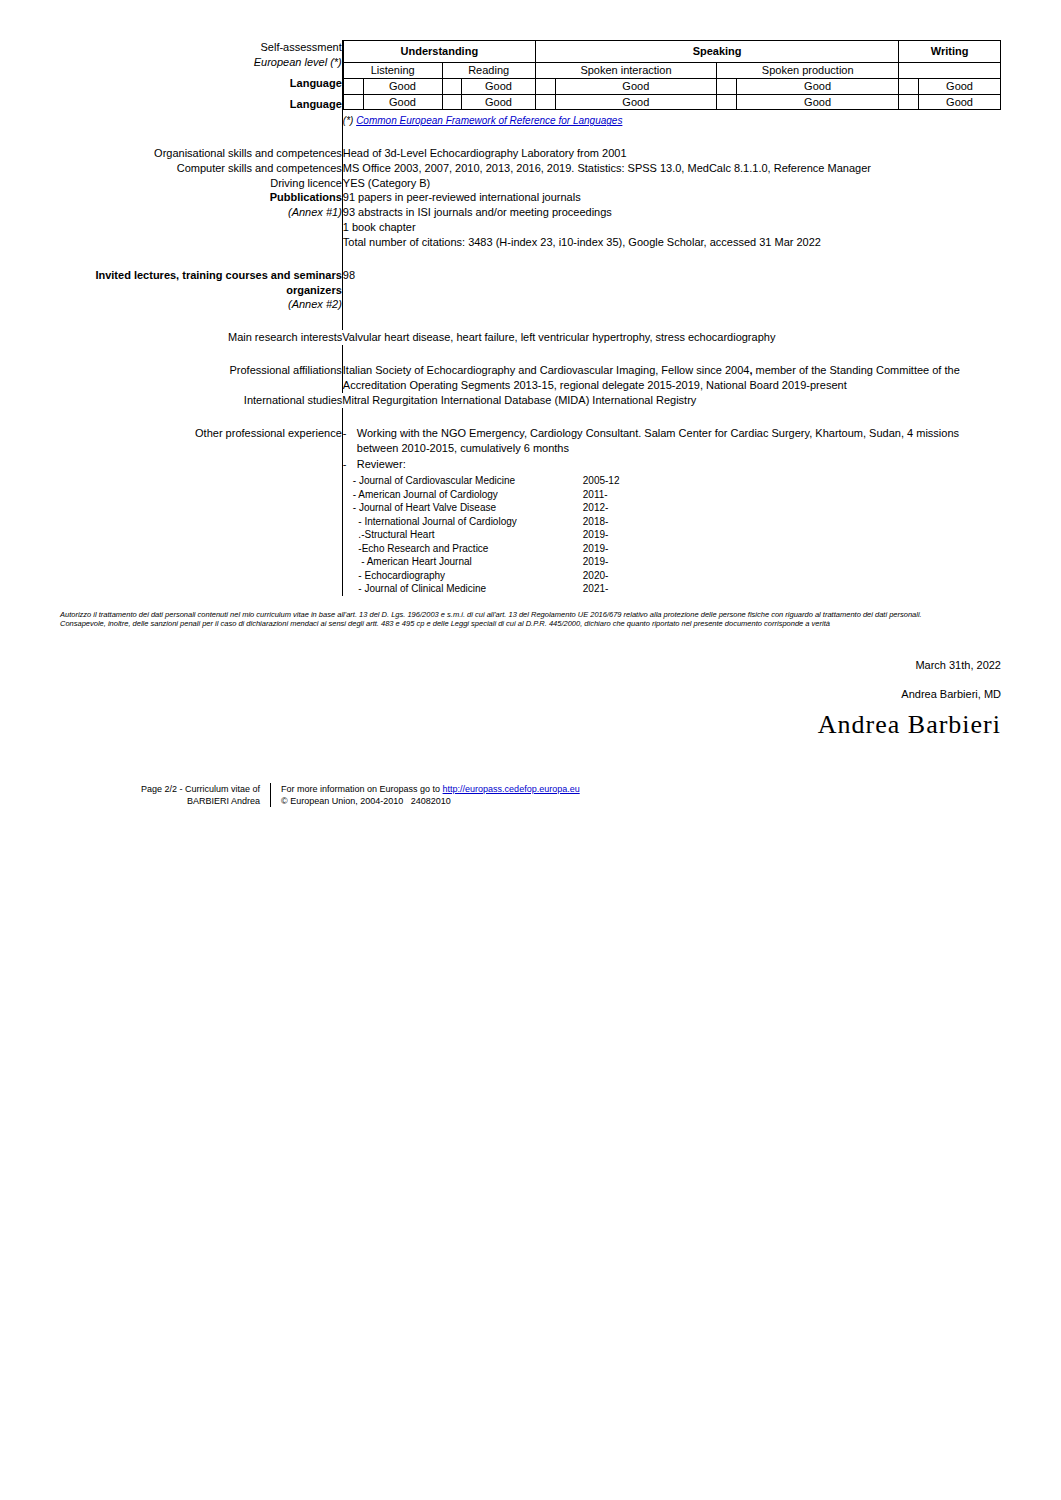| Self-assessment European level (*) Language Language | / Understanding / Speaking / Writing / / --- / --- / --- / / Listening / Reading / Spoken interaction / Spoken production / / / / Good / / Good / / Good / / Good / / Good / / / Good / / Good / / Good / / Good / / Good / (*) Common European Framework of Reference for Languages |
| Organisational skills and competences | Head of 3d-Level Echocardiography Laboratory from 2001 |
| Computer skills and competences | MS Office 2003, 2007, 2010, 2013, 2016, 2019. Statistics: SPSS 13.0, MedCalc 8.1.1.0, Reference Manager |
| Driving licence | YES (Category B) |
| Pubblications (Annex #1) | 91 papers in peer-reviewed international journals 93 abstracts in ISI journals and/or meeting proceedings 1 book chapter Total number of citations: 3483 (H-index 23, i10-index 35), Google Scholar, accessed 31 Mar 2022 |
| Invited lectures, training courses and seminars organizers (Annex #2) | 98 |
| Main research interests | Valvular heart disease, heart failure, left ventricular hypertrophy, stress echocardiography |
| Professional affiliations | Italian Society of Echocardiography and Cardiovascular Imaging, Fellow since 2004 , member of the Standing Committee of the Accreditation Operating Segments 2013-15, regional delegate 2015-2019, National Board 2019-present |
| International studies | Mitral Regurgitation International Database (MIDA) International Registry |
| Other professional experience | Working with the NGO Emergency, Cardiology Consultant. Salam Center for Cardiac Surgery, Khartoum, Sudan, 4 missions between 2010-2015, cumulatively 6 months Reviewer: - Journal of Cardiovascular Medicine 2005-12 - American Journal of Cardiology 2011- - Journal of Heart Valve Disease 2012- - International Journal of Cardiology 2018- .-Structural Heart 2019- -Echo Research and Practice 2019- - American Heart Journal 2019- - Echocardiography 2020- - Journal of Clinical Medicine 2021- |
Autorizzo il trattamento dei dati personali contenuti nel mio curriculum vitae in base all'art. 13 del D. Lgs. 196/2003 e s.m.i. di cui all'art. 13 del Regolamento UE 2016/679 relativo alla protezione delle persone fisiche con riguardo al trattamento dei dati personali.
Consapevole, inoltre, delle sanzioni penali per il caso di dichiarazioni mendaci ai sensi degli artt. 483 e 495 cp e delle Leggi speciali di cui al D.P.R. 445/2000, dichiaro che quanto riportato nel presente documento corrisponde a verità
March 31th, 2022
Andrea Barbieri, MD
Andrea Barbieri
Page 2/2 - Curriculum vitae of
BARBIERI Andrea
For more information on Europass go to http://europass.cedefop.europa.eu
© European Union, 2004-2010 24082010